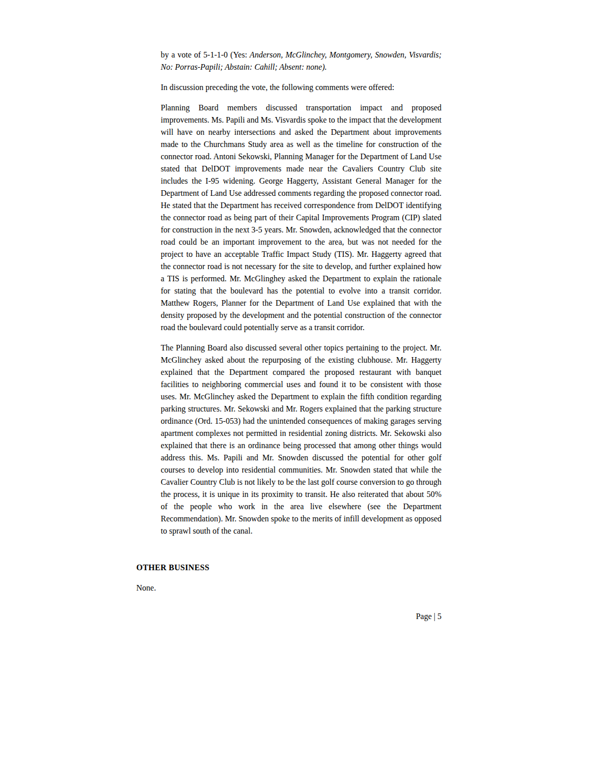by a vote of 5-1-1-0 (Yes: Anderson, McGlinchey, Montgomery, Snowden, Visvardis; No: Porras-Papili; Abstain: Cahill; Absent: none).
In discussion preceding the vote, the following comments were offered:
Planning Board members discussed transportation impact and proposed improvements. Ms. Papili and Ms. Visvardis spoke to the impact that the development will have on nearby intersections and asked the Department about improvements made to the Churchmans Study area as well as the timeline for construction of the connector road. Antoni Sekowski, Planning Manager for the Department of Land Use stated that DelDOT improvements made near the Cavaliers Country Club site includes the I-95 widening. George Haggerty, Assistant General Manager for the Department of Land Use addressed comments regarding the proposed connector road. He stated that the Department has received correspondence from DelDOT identifying the connector road as being part of their Capital Improvements Program (CIP) slated for construction in the next 3-5 years. Mr. Snowden, acknowledged that the connector road could be an important improvement to the area, but was not needed for the project to have an acceptable Traffic Impact Study (TIS). Mr. Haggerty agreed that the connector road is not necessary for the site to develop, and further explained how a TIS is performed. Mr. McGlinghey asked the Department to explain the rationale for stating that the boulevard has the potential to evolve into a transit corridor. Matthew Rogers, Planner for the Department of Land Use explained that with the density proposed by the development and the potential construction of the connector road the boulevard could potentially serve as a transit corridor.
The Planning Board also discussed several other topics pertaining to the project. Mr. McGlinchey asked about the repurposing of the existing clubhouse. Mr. Haggerty explained that the Department compared the proposed restaurant with banquet facilities to neighboring commercial uses and found it to be consistent with those uses. Mr. McGlinchey asked the Department to explain the fifth condition regarding parking structures. Mr. Sekowski and Mr. Rogers explained that the parking structure ordinance (Ord. 15-053) had the unintended consequences of making garages serving apartment complexes not permitted in residential zoning districts. Mr. Sekowski also explained that there is an ordinance being processed that among other things would address this. Ms. Papili and Mr. Snowden discussed the potential for other golf courses to develop into residential communities. Mr. Snowden stated that while the Cavalier Country Club is not likely to be the last golf course conversion to go through the process, it is unique in its proximity to transit. He also reiterated that about 50% of the people who work in the area live elsewhere (see the Department Recommendation). Mr. Snowden spoke to the merits of infill development as opposed to sprawl south of the canal.
Other Business
None.
Page | 5